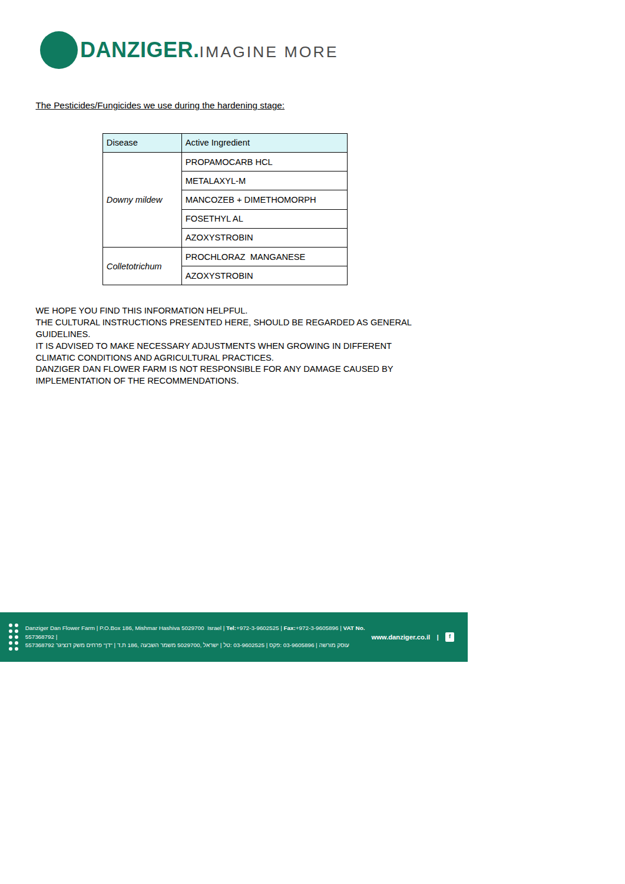DANZIGER. IMAGINE MORE
The Pesticides/Fungicides we use during the hardening stage:
| Disease | Active Ingredient |
| --- | --- |
| Downy mildew | PROPAMOCARB HCL |
| METALAXYL-M |
| MANCOZEB + DIMETHOMORPH |
| FOSETHYL AL |
| AZOXYSTROBIN |
| Colletotrichum | PROCHLORAZ MANGANESE |
| AZOXYSTROBIN |
WE HOPE YOU FIND THIS INFORMATION HELPFUL.
THE CULTURAL INSTRUCTIONS PRESENTED HERE, SHOULD BE REGARDED AS GENERAL GUIDELINES.
IT IS ADVISED TO MAKE NECESSARY ADJUSTMENTS WHEN GROWING IN DIFFERENT CLIMATIC CONDITIONS AND AGRICULTURAL PRACTICES.
DANZIGER DAN FLOWER FARM IS NOT RESPONSIBLE FOR ANY DAMAGE CAUSED BY IMPLEMENTATION OF THE RECOMMENDATIONS.
Danziger Dan Flower Farm | P.O.Box 186, Mishmar Hashiva 5029700 Israel | Tel:+972-3-9602525 | Fax:+972-3-9605896 | VAT No. 557368792 |
557368792 עוסק מורשה | 03-9605896 :פקס | 03-9602525 :טל | ישראל ,5029700 משמר השבעה ,186 ת.ד | "דן" פרחים משק דנציגר
www.danziger.co.il|f